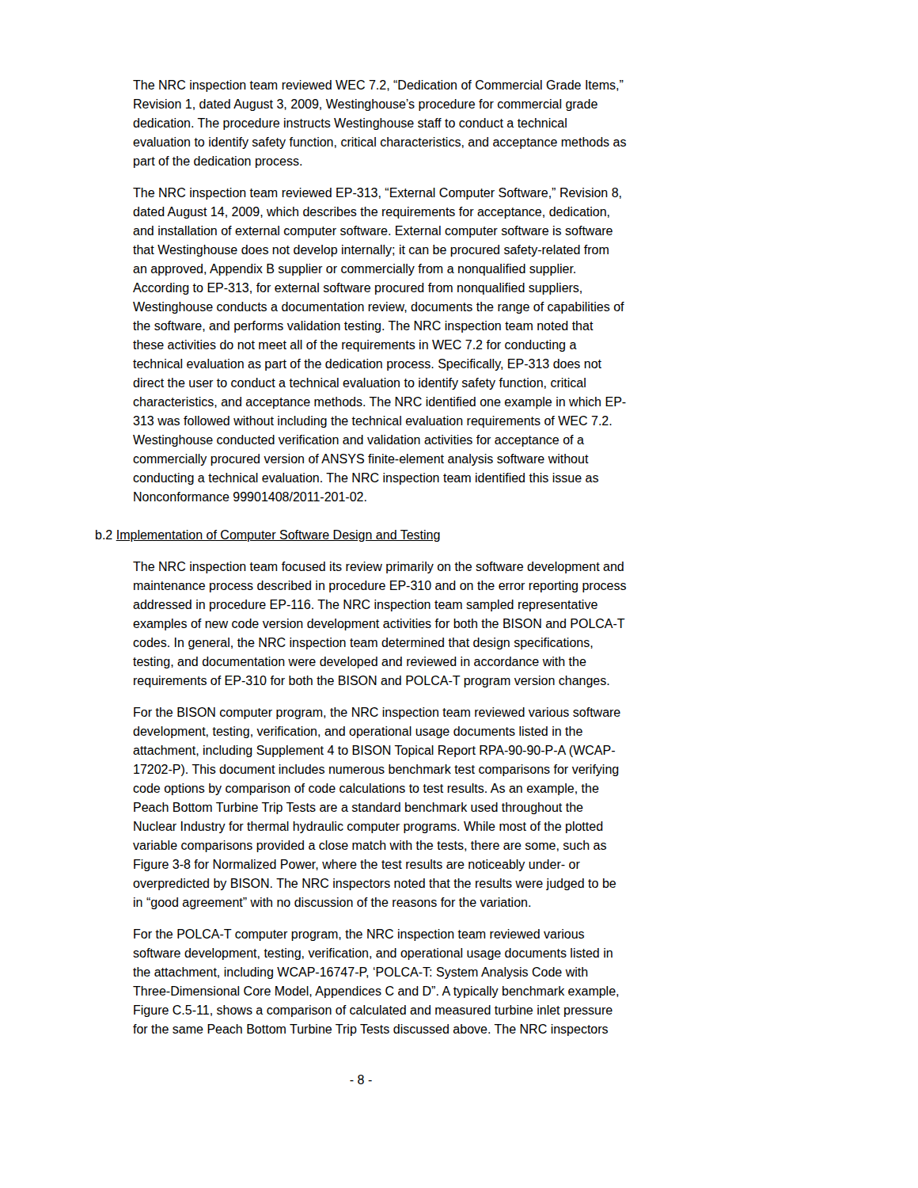The NRC inspection team reviewed WEC 7.2, “Dedication of Commercial Grade Items,” Revision 1, dated August 3, 2009, Westinghouse’s procedure for commercial grade dedication. The procedure instructs Westinghouse staff to conduct a technical evaluation to identify safety function, critical characteristics, and acceptance methods as part of the dedication process.
The NRC inspection team reviewed EP-313, “External Computer Software,” Revision 8, dated August 14, 2009, which describes the requirements for acceptance, dedication, and installation of external computer software. External computer software is software that Westinghouse does not develop internally; it can be procured safety-related from an approved, Appendix B supplier or commercially from a nonqualified supplier. According to EP-313, for external software procured from nonqualified suppliers, Westinghouse conducts a documentation review, documents the range of capabilities of the software, and performs validation testing. The NRC inspection team noted that these activities do not meet all of the requirements in WEC 7.2 for conducting a technical evaluation as part of the dedication process. Specifically, EP-313 does not direct the user to conduct a technical evaluation to identify safety function, critical characteristics, and acceptance methods. The NRC identified one example in which EP-313 was followed without including the technical evaluation requirements of WEC 7.2. Westinghouse conducted verification and validation activities for acceptance of a commercially procured version of ANSYS finite-element analysis software without conducting a technical evaluation. The NRC inspection team identified this issue as Nonconformance 99901408/2011-201-02.
b.2 Implementation of Computer Software Design and Testing
The NRC inspection team focused its review primarily on the software development and maintenance process described in procedure EP-310 and on the error reporting process addressed in procedure EP-116. The NRC inspection team sampled representative examples of new code version development activities for both the BISON and POLCA-T codes. In general, the NRC inspection team determined that design specifications, testing, and documentation were developed and reviewed in accordance with the requirements of EP-310 for both the BISON and POLCA-T program version changes.
For the BISON computer program, the NRC inspection team reviewed various software development, testing, verification, and operational usage documents listed in the attachment, including Supplement 4 to BISON Topical Report RPA-90-90-P-A (WCAP-17202-P). This document includes numerous benchmark test comparisons for verifying code options by comparison of code calculations to test results. As an example, the Peach Bottom Turbine Trip Tests are a standard benchmark used throughout the Nuclear Industry for thermal hydraulic computer programs. While most of the plotted variable comparisons provided a close match with the tests, there are some, such as Figure 3-8 for Normalized Power, where the test results are noticeably under- or overpredicted by BISON. The NRC inspectors noted that the results were judged to be in “good agreement” with no discussion of the reasons for the variation.
For the POLCA-T computer program, the NRC inspection team reviewed various software development, testing, verification, and operational usage documents listed in the attachment, including WCAP-16747-P, ‘POLCA-T: System Analysis Code with Three-Dimensional Core Model, Appendices C and D”. A typically benchmark example, Figure C.5-11, shows a comparison of calculated and measured turbine inlet pressure for the same Peach Bottom Turbine Trip Tests discussed above. The NRC inspectors
- 8 -